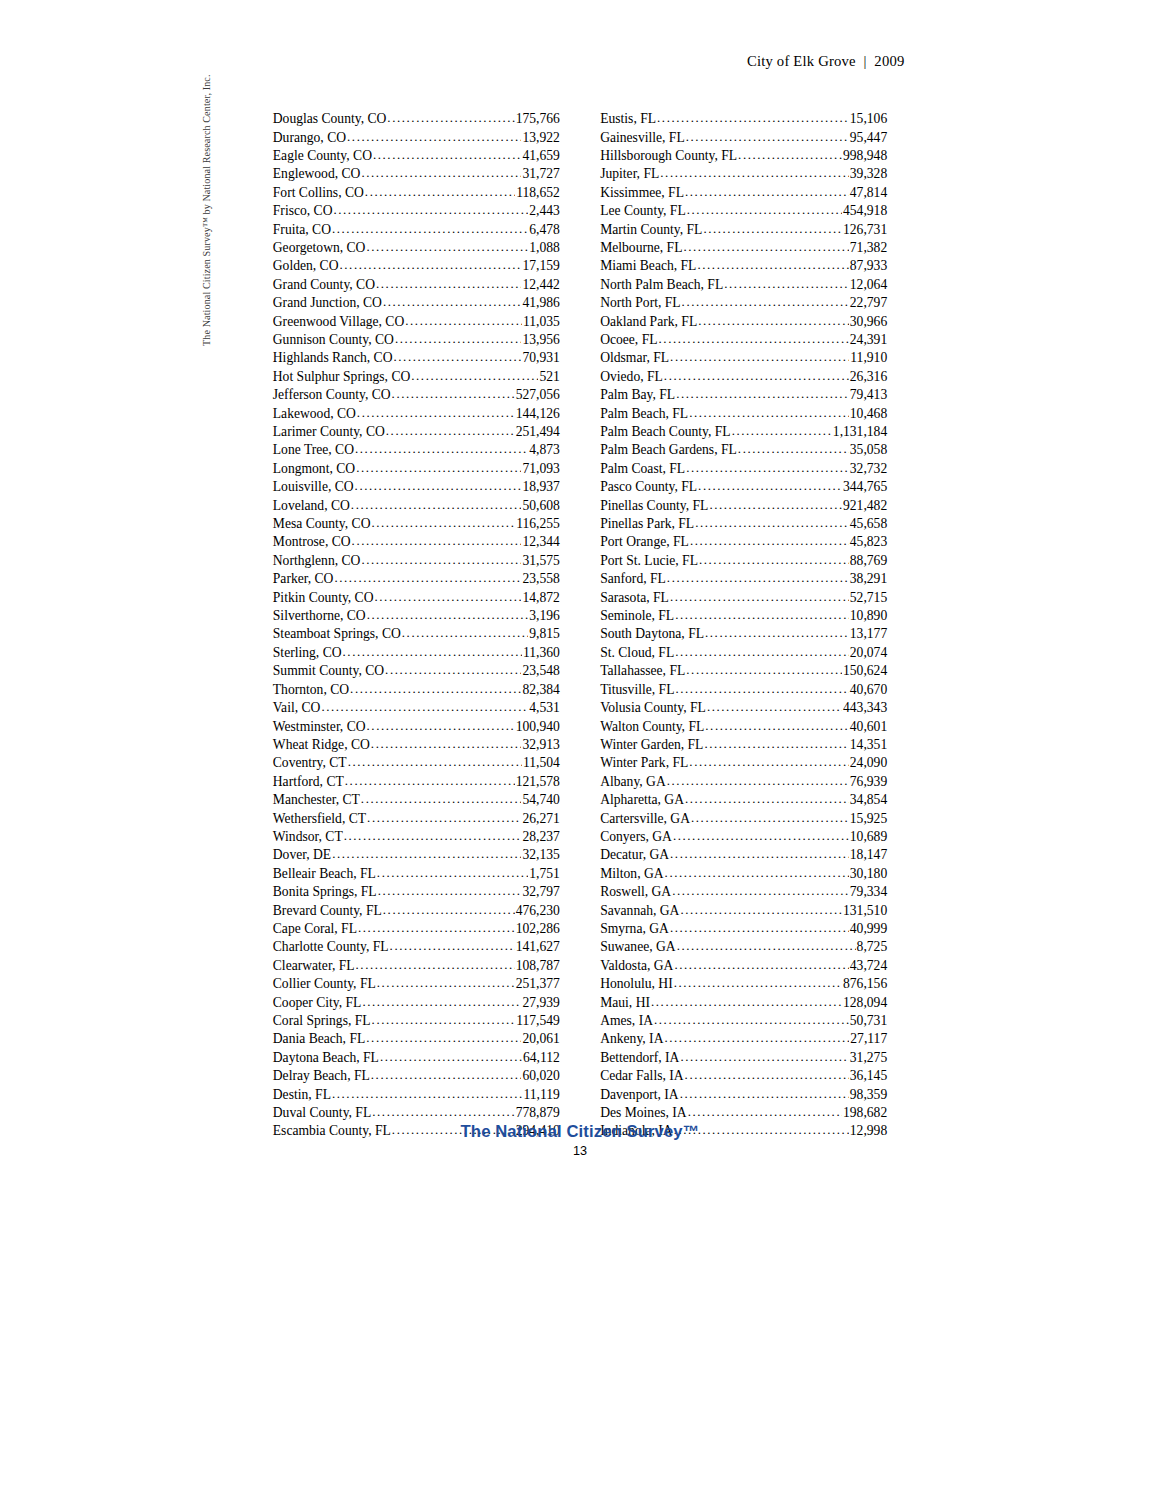City of Elk Grove | 2009
The National Citizen Survey™ by National Research Center, Inc.
Douglas County, CO................................................................................................................... 175,766
Durango, CO................................................................................................................... 13,922
Eagle County, CO................................................................................................................... 41,659
Englewood, CO................................................................................................................... 31,727
Fort Collins, CO................................................................................................................... 118,652
Frisco, CO................................................................................................................... 2,443
Fruita, CO................................................................................................................... 6,478
Georgetown, CO................................................................................................................... 1,088
Golden, CO................................................................................................................... 17,159
Grand County, CO................................................................................................................... 12,442
Grand Junction, CO................................................................................................................... 41,986
Greenwood Village, CO................................................................................................................... 11,035
Gunnison County, CO................................................................................................................... 13,956
Highlands Ranch, CO................................................................................................................... 70,931
Hot Sulphur Springs, CO................................................................................................................... 521
Jefferson County, CO................................................................................................................... 527,056
Lakewood, CO................................................................................................................... 144,126
Larimer County, CO................................................................................................................... 251,494
Lone Tree, CO................................................................................................................... 4,873
Longmont, CO................................................................................................................... 71,093
Louisville, CO................................................................................................................... 18,937
Loveland, CO................................................................................................................... 50,608
Mesa County, CO................................................................................................................... 116,255
Montrose, CO................................................................................................................... 12,344
Northglenn, CO................................................................................................................... 31,575
Parker, CO................................................................................................................... 23,558
Pitkin County, CO................................................................................................................... 14,872
Silverthorne, CO................................................................................................................... 3,196
Steamboat Springs, CO................................................................................................................... 9,815
Sterling, CO................................................................................................................... 11,360
Summit County, CO................................................................................................................... 23,548
Thornton, CO................................................................................................................... 82,384
Vail, CO................................................................................................................... 4,531
Westminster, CO................................................................................................................... 100,940
Wheat Ridge, CO................................................................................................................... 32,913
Coventry, CT................................................................................................................... 11,504
Hartford, CT................................................................................................................... 121,578
Manchester, CT................................................................................................................... 54,740
Wethersfield, CT................................................................................................................... 26,271
Windsor, CT................................................................................................................... 28,237
Dover, DE................................................................................................................... 32,135
Belleair Beach, FL................................................................................................................... 1,751
Bonita Springs, FL................................................................................................................... 32,797
Brevard County, FL................................................................................................................... 476,230
Cape Coral, FL................................................................................................................... 102,286
Charlotte County, FL................................................................................................................... 141,627
Clearwater, FL................................................................................................................... 108,787
Collier County, FL................................................................................................................... 251,377
Cooper City, FL................................................................................................................... 27,939
Coral Springs, FL................................................................................................................... 117,549
Dania Beach, FL................................................................................................................... 20,061
Daytona Beach, FL................................................................................................................... 64,112
Delray Beach, FL................................................................................................................... 60,020
Destin, FL................................................................................................................... 11,119
Duval County, FL................................................................................................................... 778,879
Escambia County, FL................................................................................................................... 294,410
Eustis, FL................................................................................................................... 15,106
Gainesville, FL................................................................................................................... 95,447
Hillsborough County, FL................................................................................................................... 998,948
Jupiter, FL................................................................................................................... 39,328
Kissimmee, FL................................................................................................................... 47,814
Lee County, FL................................................................................................................... 454,918
Martin County, FL................................................................................................................... 126,731
Melbourne, FL................................................................................................................... 71,382
Miami Beach, FL................................................................................................................... 87,933
North Palm Beach, FL................................................................................................................... 12,064
North Port, FL................................................................................................................... 22,797
Oakland Park, FL................................................................................................................... 30,966
Ocoee, FL................................................................................................................... 24,391
Oldsmar, FL................................................................................................................... 11,910
Oviedo, FL................................................................................................................... 26,316
Palm Bay, FL................................................................................................................... 79,413
Palm Beach, FL................................................................................................................... 10,468
Palm Beach County, FL................................................................................................................... 1,131,184
Palm Beach Gardens, FL................................................................................................................... 35,058
Palm Coast, FL................................................................................................................... 32,732
Pasco County, FL................................................................................................................... 344,765
Pinellas County, FL................................................................................................................... 921,482
Pinellas Park, FL................................................................................................................... 45,658
Port Orange, FL................................................................................................................... 45,823
Port St. Lucie, FL................................................................................................................... 88,769
Sanford, FL................................................................................................................... 38,291
Sarasota, FL................................................................................................................... 52,715
Seminole, FL................................................................................................................... 10,890
South Daytona, FL................................................................................................................... 13,177
St. Cloud, FL................................................................................................................... 20,074
Tallahassee, FL................................................................................................................... 150,624
Titusville, FL................................................................................................................... 40,670
Volusia County, FL................................................................................................................... 443,343
Walton County, FL................................................................................................................... 40,601
Winter Garden, FL................................................................................................................... 14,351
Winter Park, FL................................................................................................................... 24,090
Albany, GA................................................................................................................... 76,939
Alpharetta, GA................................................................................................................... 34,854
Cartersville, GA................................................................................................................... 15,925
Conyers, GA................................................................................................................... 10,689
Decatur, GA................................................................................................................... 18,147
Milton, GA................................................................................................................... 30,180
Roswell, GA................................................................................................................... 79,334
Savannah, GA................................................................................................................... 131,510
Smyrna, GA................................................................................................................... 40,999
Suwanee, GA................................................................................................................... 8,725
Valdosta, GA................................................................................................................... 43,724
Honolulu, HI................................................................................................................... 876,156
Maui, HI................................................................................................................... 128,094
Ames, IA................................................................................................................... 50,731
Ankeny, IA................................................................................................................... 27,117
Bettendorf, IA................................................................................................................... 31,275
Cedar Falls, IA................................................................................................................... 36,145
Davenport, IA................................................................................................................... 98,359
Des Moines, IA................................................................................................................... 198,682
Indianola, IA................................................................................................................... 12,998
The National Citizen Survey™
13